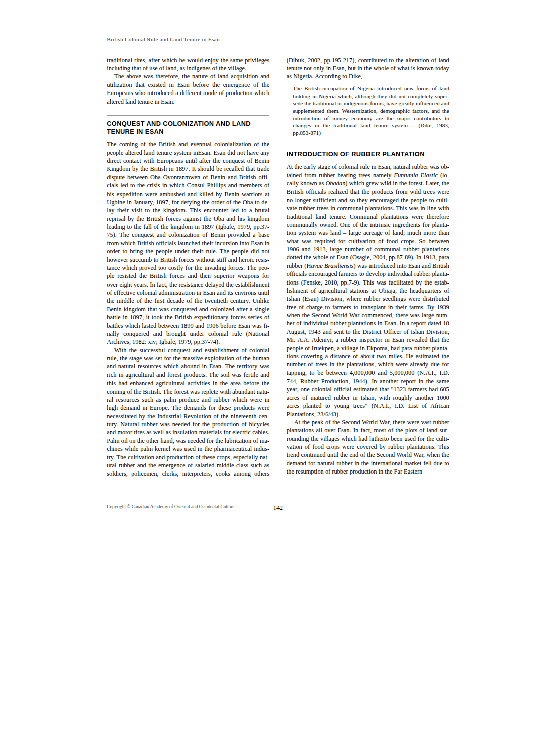British Colonial Rule and Land Tenure in Esan
traditional rites, after which he would enjoy the same privileges including that of use of land, as indigenes of the village.
The above was therefore, the nature of land acquisition and utilization that existed in Esan before the emergence of the Europeans who introduced a different mode of production which altered land tenure in Esan.
CONQUEST AND COLONIZATION AND LAND TENURE IN ESAN
The coming of the British and eventual colonialization of the people altered land tenure system inEsan. Esan did not have any direct contact with Europeans until after the conquest of Benin Kingdom by the British in 1897. It should be recalled that trade dispute between Oba Ovonranmwen of Benin and British officials led to the crisis in which Consul Phillips and members of his expedition were ambushed and killed by Benin warriors at Ugbine in January, 1897, for defying the order of the Oba to delay their visit to the kingdom. This encounter led to a brutal reprisal by the British forces against the Oba and his kingdom leading to the fall of the kingdom in 1897 (Igbafe, 1979, pp.37-75). The conquest and colonization of Benin provided a base from which British officials launched their incursion into Esan in order to bring the people under their rule. The people did not however succumb to British forces without stiff and heroic resistance which proved too costly for the invading forces. The people resisted the British forces and their superior weapons for over eight years. In fact, the resistance delayed the establishment of effective colonial administration in Esan and its environs until the middle of the first decade of the twentieth century. Unlike Benin kingdom that was conquered and colonized after a single battle in 1897, it took the British expeditionary forces series of battles which lasted between 1899 and 1906 before Esan was finally conquered and brought under colonial rule (National Archives, 1982: xiv; Igbafe, 1979, pp.37-74).
With the successful conquest and establishment of colonial rule, the stage was set for the massive exploitation of the human and natural resources which abound in Esan. The territory was rich in agricultural and forest products. The soil was fertile and this had enhanced agricultural activities in the area before the coming of the British. The forest was replete with abundant natural resources such as palm produce and rubber which were in high demand in Europe. The demands for these products were necessitated by the Industrial Revolution of the nineteenth century. Natural rubber was needed for the production of bicycles and motor tires as well as insulation materials for electric cables. Palm oil on the other hand, was needed for the lubrication of machines while palm kernel was used in the pharmaceutical industry. The cultivation and production of these crops, especially natural rubber and the emergence of salaried middle class such as soldiers, policemen, clerks, interpreters, cooks among others (Dibuk, 2002, pp.195-217), contributed to the alteration of land tenure not only in Esan, but in the whole of what is known today as Nigeria. According to Dike,
The British occupation of Nigeria introduced new forms of land holding in Nigeria which, although they did not completely supersede the traditional or indigenous forms, have greatly influenced and supplemented them. Westernization, demographic factors, and the introduction of money economy are the major contributors to changes in the traditional land tenure system…. (Dike, 1983, pp.853-871)
INTRODUCTION OF RUBBER PLANTATION
At the early stage of colonial rule in Esan, natural rubber was obtained from rubber bearing trees namely Funtumia Elastic (locally known as Obadan) which grew wild in the forest. Later, the British officials realized that the products from wild trees were no longer sufficient and so they encouraged the people to cultivate rubber trees in communal plantations. This was in line with traditional land tenure. Communal plantations were therefore communally owned. One of the intrinsic ingredients for plantation system was land – large acreage of land; much more than what was required for cultivation of food crops. So between 1906 and 1913, large number of communal rubber plantations dotted the whole of Esan (Osagie, 2004, pp.87-89). In 1913, para rubber (Havae Brasiliensis) was introduced into Esan and British officials encouraged farmers to develop individual rubber plantations (Fenske, 2010, pp.7-9). This was facilitated by the establishment of agricultural stations at Ubiaja, the headquarters of Ishan (Esan) Division, where rubber seedlings were distributed free of charge to farmers to transplant in their farms. By 1939 when the Second World War commenced, there was large number of individual rubber plantations in Esan. In a report dated 18 August, 1943 and sent to the District Officer of Ishan Division, Mr. A.A. Adeniyi, a rubber inspector in Esan revealed that the people of Iruekpen, a village in Ekpoma, had para-rubber plantations covering a distance of about two miles. He estimated the number of trees in the plantations, which were already due for tapping, to be between 4,000,000 and 5,000,000 (N.A.I., I.D. 744, Rubber Production, 1944). In another report in the same year, one colonial official estimated that "1323 farmers had 605 acres of matured rubber in Ishan, with roughly another 1000 acres planted to young trees" (N.A.I., I.D. List of African Plantations, 23/6/43).
At the peak of the Second World War, there were vast rubber plantations all over Esan. In fact, most of the plots of land surrounding the villages which had hitherto been used for the cultivation of food crops were covered by rubber plantations. This trend continued until the end of the Second World War, when the demand for natural rubber in the international market fell due to the resumption of rubber production in the Far Eastern
Copyright © Canadian Academy of Oriental and Occidental Culture 142